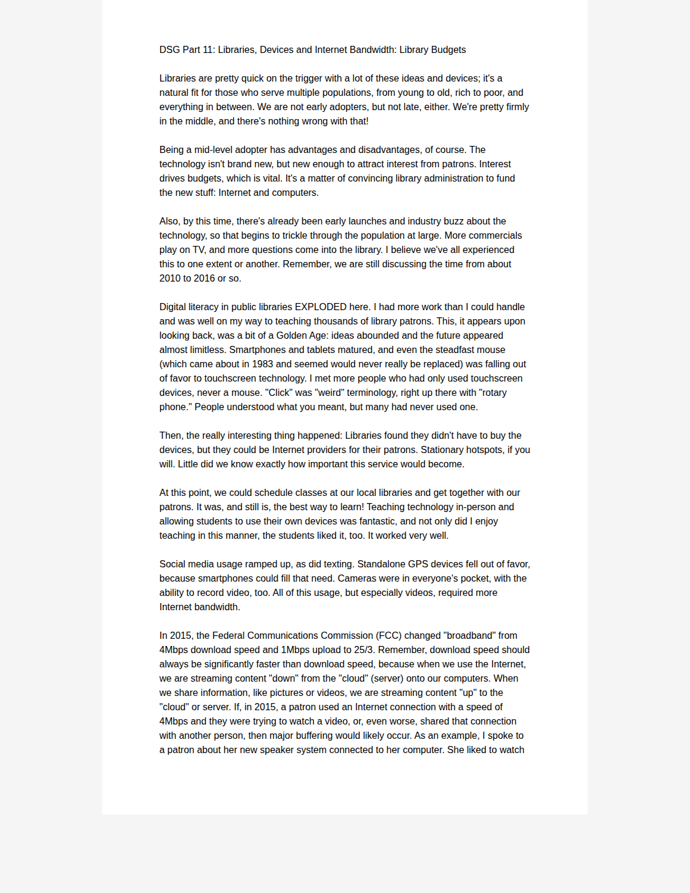DSG Part 11: Libraries, Devices and Internet Bandwidth: Library Budgets
Libraries are pretty quick on the trigger with a lot of these ideas and devices; it's a natural fit for those who serve multiple populations, from young to old, rich to poor, and everything in between. We are not early adopters, but not late, either. We're pretty firmly in the middle, and there's nothing wrong with that!
Being a mid-level adopter has advantages and disadvantages, of course. The technology isn't brand new, but new enough to attract interest from patrons. Interest drives budgets, which is vital. It's a matter of convincing library administration to fund the new stuff: Internet and computers.
Also, by this time, there's already been early launches and industry buzz about the technology, so that begins to trickle through the population at large. More commercials play on TV, and more questions come into the library. I believe we've all experienced this to one extent or another. Remember, we are still discussing the time from about 2010 to 2016 or so.
Digital literacy in public libraries EXPLODED here. I had more work than I could handle and was well on my way to teaching thousands of library patrons. This, it appears upon looking back, was a bit of a Golden Age: ideas abounded and the future appeared almost limitless. Smartphones and tablets matured, and even the steadfast mouse (which came about in 1983 and seemed would never really be replaced) was falling out of favor to touchscreen technology. I met more people who had only used touchscreen devices, never a mouse. "Click" was "weird" terminology, right up there with "rotary phone." People understood what you meant, but many had never used one.
Then, the really interesting thing happened: Libraries found they didn't have to buy the devices, but they could be Internet providers for their patrons. Stationary hotspots, if you will. Little did we know exactly how important this service would become.
At this point, we could schedule classes at our local libraries and get together with our patrons. It was, and still is, the best way to learn! Teaching technology in-person and allowing students to use their own devices was fantastic, and not only did I enjoy teaching in this manner, the students liked it, too. It worked very well.
Social media usage ramped up, as did texting. Standalone GPS devices fell out of favor, because smartphones could fill that need. Cameras were in everyone's pocket, with the ability to record video, too. All of this usage, but especially videos, required more Internet bandwidth.
In 2015, the Federal Communications Commission (FCC) changed "broadband" from 4Mbps download speed and 1Mbps upload to 25/3. Remember, download speed should always be significantly faster than download speed, because when we use the Internet, we are streaming content "down" from the "cloud" (server) onto our computers. When we share information, like pictures or videos, we are streaming content "up" to the "cloud" or server. If, in 2015, a patron used an Internet connection with a speed of 4Mbps and they were trying to watch a video, or, even worse, shared that connection with another person, then major buffering would likely occur. As an example, I spoke to a patron about her new speaker system connected to her computer. She liked to watch